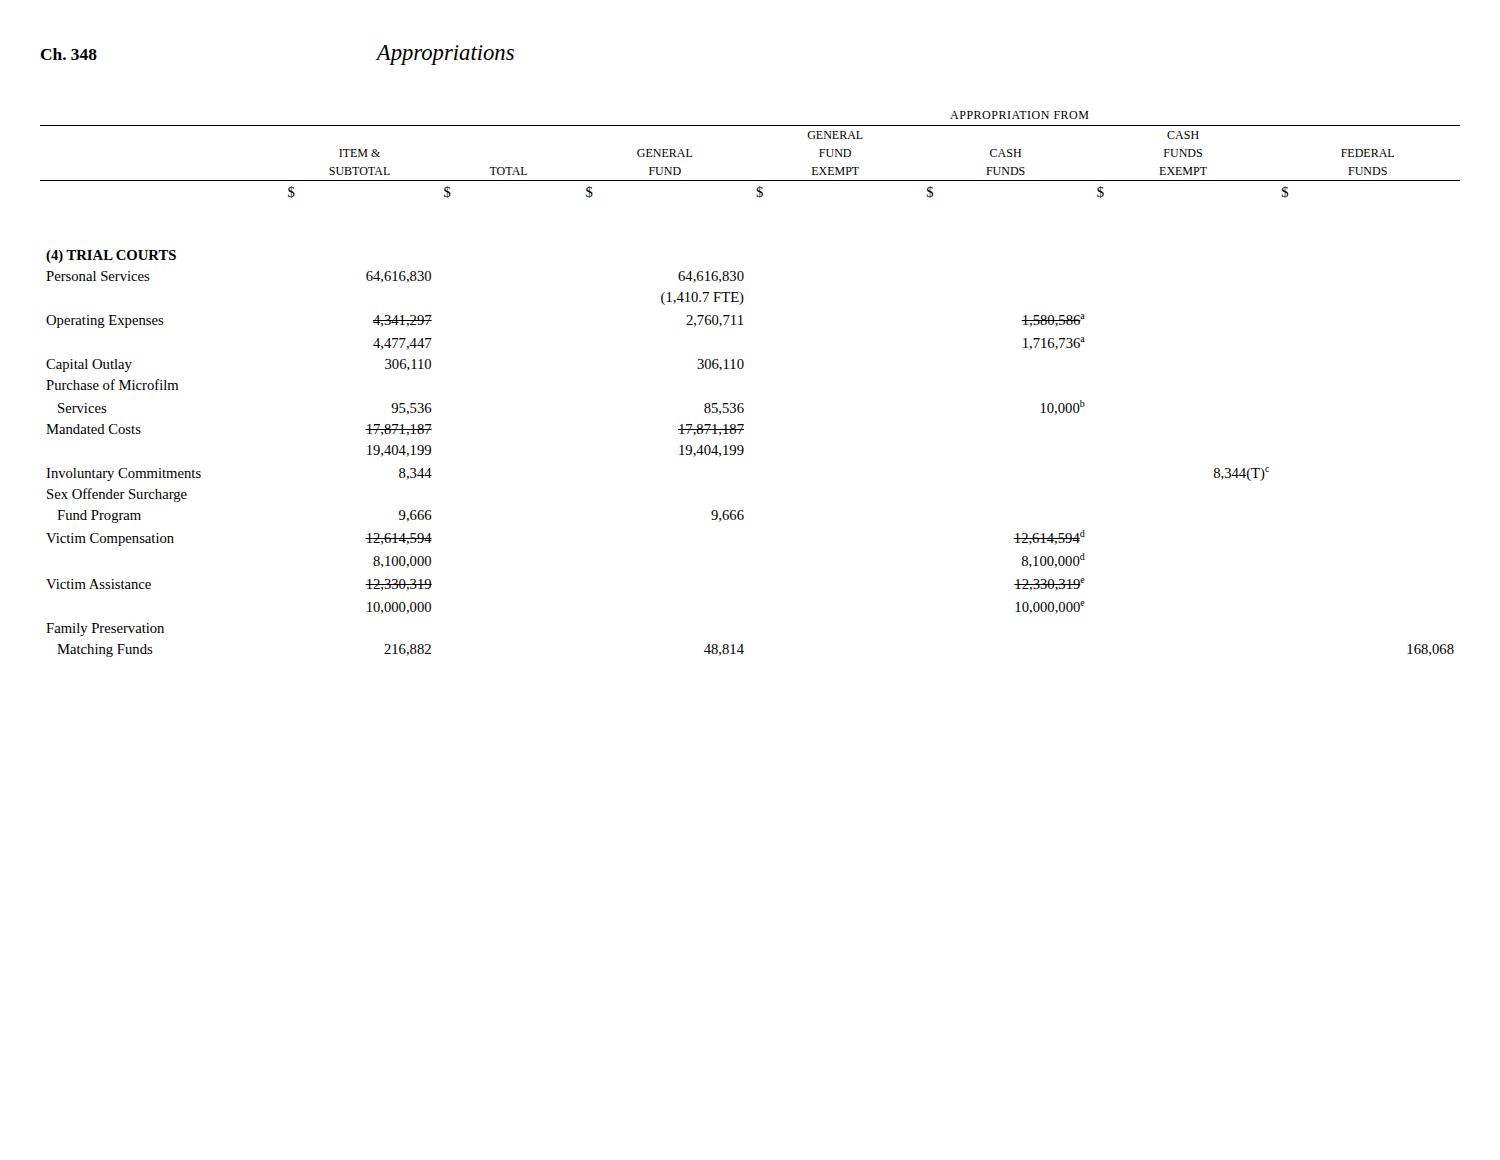Ch. 348 Appropriations
| | | | APPROPRIATION FROM |
| | | | | GENERAL | | CASH | |
| | ITEM & | | GENERAL | FUND | CASH | FUNDS | FEDERAL |
| | SUBTOTAL | TOTAL | FUND | EXEMPT | FUNDS | EXEMPT | FUNDS |
| | $ | $ | $ | $ | $ | $ | $ |
| (4) TRIAL COURTS | | | | | | | |
| Personal Services | 64,616,830 | | 64,616,830 | | | | |
| | | | (1,410.7 FTE) | | | | |
| Operating Expenses | 4,341,297 | | 2,760,711 | | 1,580,586 a | | |
| | 4,477,447 | | | | 1,716,736 a | | |
| Capital Outlay | 306,110 | | 306,110 | | | | |
| Purchase of Microfilm | | | | | | | |
| Services | 95,536 | | 85,536 | | 10,000 b | | |
| Mandated Costs | 17,871,187 | | 17,871,187 | | | | |
| | 19,404,199 | | 19,404,199 | | | | |
| Involuntary Commitments | 8,344 | | | | | 8,344(T) c | |
| Sex Offender Surcharge | | | | | | | |
| Fund Program | 9,666 | | 9,666 | | | | |
| Victim Compensation | 12,614,594 | | | | 12,614,594 d | | |
| | 8,100,000 | | | | 8,100,000 d | | |
| Victim Assistance | 12,330,319 | | | | 12,330,319 e | | |
| | 10,000,000 | | | | 10,000,000 e | | |
| Family Preservation | | | | | | | |
| Matching Funds | 216,882 | | 48,814 | | | | 168,068 |